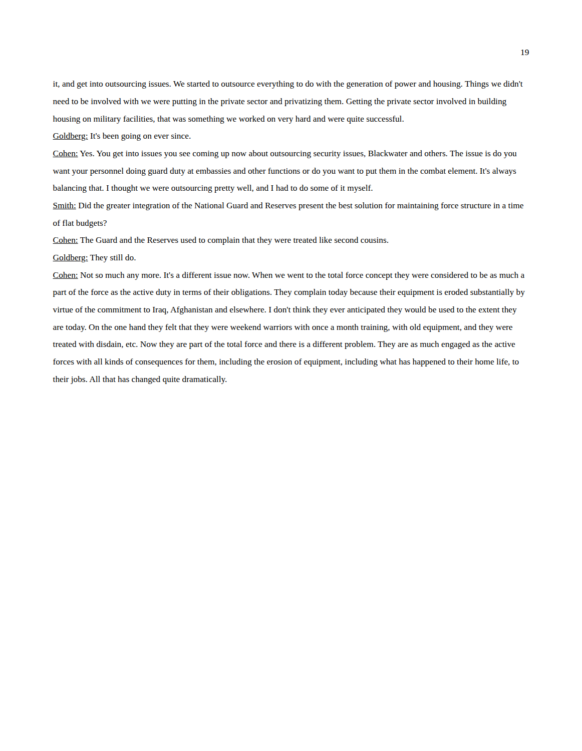19
it, and get into outsourcing issues. We started to outsource everything to do with the generation of power and housing. Things we didn't need to be involved with we were putting in the private sector and privatizing them. Getting the private sector involved in building housing on military facilities, that was something we worked on very hard and were quite successful.
Goldberg: It's been going on ever since.
Cohen: Yes. You get into issues you see coming up now about outsourcing security issues, Blackwater and others. The issue is do you want your personnel doing guard duty at embassies and other functions or do you want to put them in the combat element. It's always balancing that. I thought we were outsourcing pretty well, and I had to do some of it myself.
Smith: Did the greater integration of the National Guard and Reserves present the best solution for maintaining force structure in a time of flat budgets?
Cohen: The Guard and the Reserves used to complain that they were treated like second cousins.
Goldberg: They still do.
Cohen: Not so much any more. It's a different issue now. When we went to the total force concept they were considered to be as much a part of the force as the active duty in terms of their obligations. They complain today because their equipment is eroded substantially by virtue of the commitment to Iraq, Afghanistan and elsewhere. I don't think they ever anticipated they would be used to the extent they are today. On the one hand they felt that they were weekend warriors with once a month training, with old equipment, and they were treated with disdain, etc. Now they are part of the total force and there is a different problem. They are as much engaged as the active forces with all kinds of consequences for them, including the erosion of equipment, including what has happened to their home life, to their jobs. All that has changed quite dramatically.